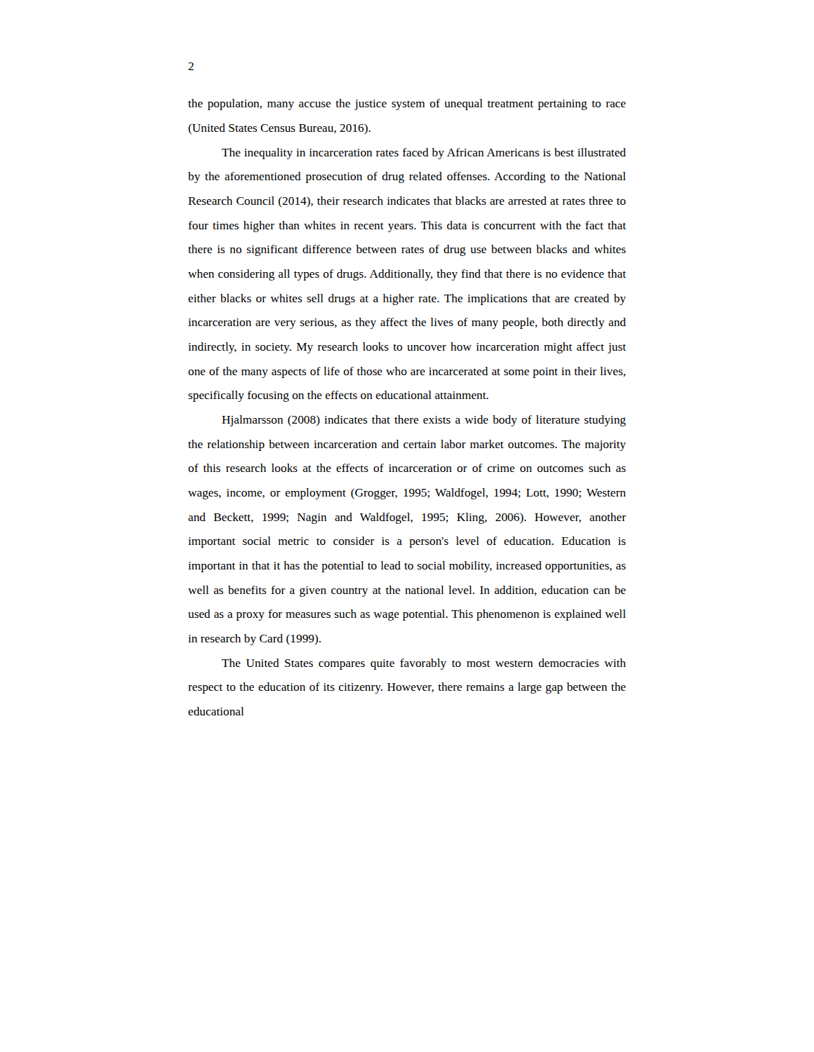2
the population, many accuse the justice system of unequal treatment pertaining to race (United States Census Bureau, 2016).
The inequality in incarceration rates faced by African Americans is best illustrated by the aforementioned prosecution of drug related offenses. According to the National Research Council (2014), their research indicates that blacks are arrested at rates three to four times higher than whites in recent years. This data is concurrent with the fact that there is no significant difference between rates of drug use between blacks and whites when considering all types of drugs. Additionally, they find that there is no evidence that either blacks or whites sell drugs at a higher rate. The implications that are created by incarceration are very serious, as they affect the lives of many people, both directly and indirectly, in society. My research looks to uncover how incarceration might affect just one of the many aspects of life of those who are incarcerated at some point in their lives, specifically focusing on the effects on educational attainment.
Hjalmarsson (2008) indicates that there exists a wide body of literature studying the relationship between incarceration and certain labor market outcomes. The majority of this research looks at the effects of incarceration or of crime on outcomes such as wages, income, or employment (Grogger, 1995; Waldfogel, 1994; Lott, 1990; Western and Beckett, 1999; Nagin and Waldfogel, 1995; Kling, 2006). However, another important social metric to consider is a person's level of education. Education is important in that it has the potential to lead to social mobility, increased opportunities, as well as benefits for a given country at the national level. In addition, education can be used as a proxy for measures such as wage potential. This phenomenon is explained well in research by Card (1999).
The United States compares quite favorably to most western democracies with respect to the education of its citizenry. However, there remains a large gap between the educational